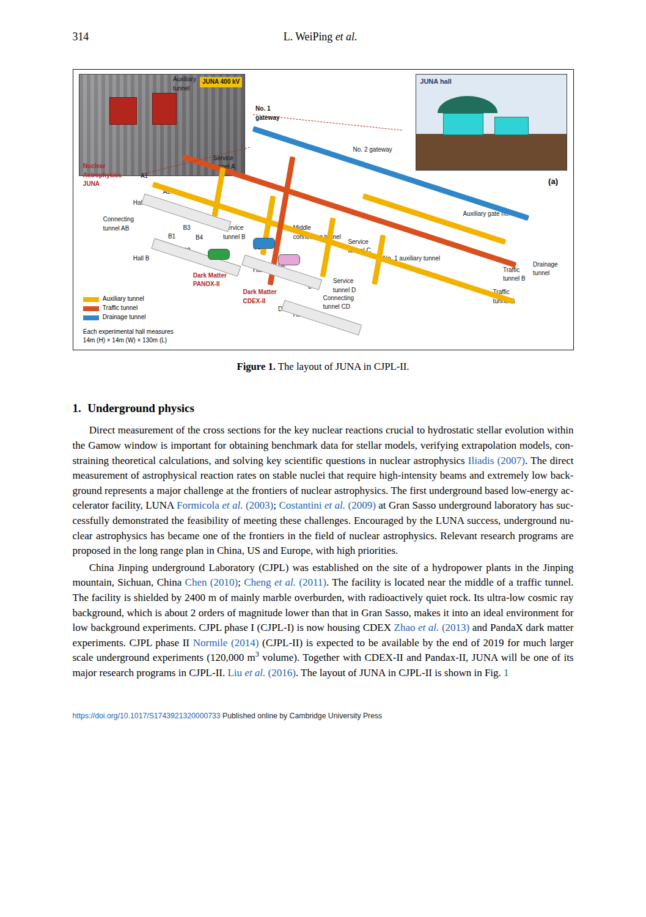314 L. WeiPing et al.
Auxiliary
tunnel
No. 1
gateway
Service
tunnel A
No. 2 gateway
Nuclear
Astrophysics
JUNA
A1
A2
Hall A
Connecting
tunnel AB
B3
B1
B4
B2
Hall B
Service
tunnel B
C1
C2
Middle
connecting tunnel
Service
tunnel C
No. 1 auxiliary tunnel
Auxiliary gate no. 1
Traffic
tunnel B
Drainage
tunnel
Traffic
tunnel A
Hall C
D1
Service
tunnel D
Connecting
tunnel CD
Hall D
D2
Dark Matter
PANOX-II
Dark Matter
CDEX-II
(a)
Auxiliary tunnel
Traffic tunnel
Drainage tunnel
Each experimental hall measures
14m (H) × 14m (W) × 130m (L)
Figure 1. The layout of JUNA in CJPL-II.
1. Underground physics
Direct measurement of the cross sections for the key nuclear reactions crucial to hydrostatic stellar evolution within the Gamow window is important for obtaining benchmark data for stellar models, verifying extrapolation models, constraining theoretical calculations, and solving key scientific questions in nuclear astrophysics Iliadis (2007). The direct measurement of astrophysical reaction rates on stable nuclei that require high-intensity beams and extremely low background represents a major challenge at the frontiers of nuclear astrophysics. The first underground based low-energy accelerator facility, LUNA Formicola et al. (2003); Costantini et al. (2009) at Gran Sasso underground laboratory has successfully demonstrated the feasibility of meeting these challenges. Encouraged by the LUNA success, underground nuclear astrophysics has became one of the frontiers in the field of nuclear astrophysics. Relevant research programs are proposed in the long range plan in China, US and Europe, with high priorities.
China Jinping underground Laboratory (CJPL) was established on the site of a hydropower plants in the Jinping mountain, Sichuan, China Chen (2010); Cheng et al. (2011). The facility is located near the middle of a traffic tunnel. The facility is shielded by 2400 m of mainly marble overburden, with radioactively quiet rock. Its ultra-low cosmic ray background, which is about 2 orders of magnitude lower than that in Gran Sasso, makes it into an ideal environment for low background experiments. CJPL phase I (CJPL-I) is now housing CDEX Zhao et al. (2013) and PandaX dark matter experiments. CJPL phase II Normile (2014) (CJPL-II) is expected to be available by the end of 2019 for much larger scale underground experiments (120,000 m3 volume). Together with CDEX-II and Pandax-II, JUNA will be one of its major research programs in CJPL-II. Liu et al. (2016). The layout of JUNA in CJPL-II is shown in Fig. 1
https://doi.org/10.1017/S1743921320000733 Published online by Cambridge University Press